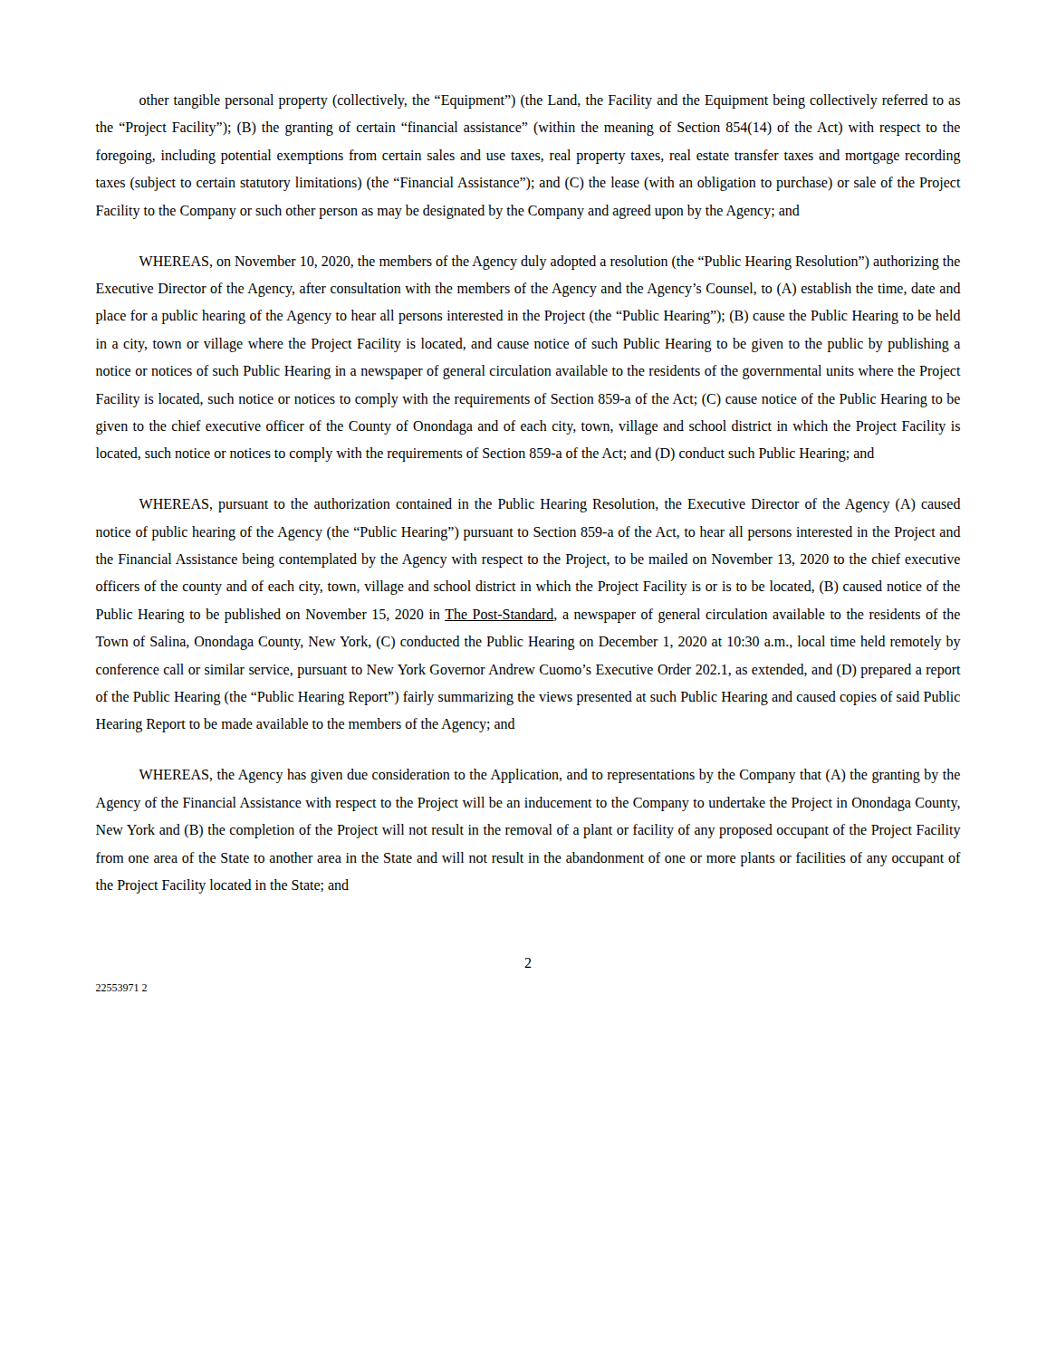other tangible personal property (collectively, the “Equipment”) (the Land, the Facility and the Equipment being collectively referred to as the “Project Facility”); (B) the granting of certain “financial assistance” (within the meaning of Section 854(14) of the Act) with respect to the foregoing, including potential exemptions from certain sales and use taxes, real property taxes, real estate transfer taxes and mortgage recording taxes (subject to certain statutory limitations) (the “Financial Assistance”); and (C) the lease (with an obligation to purchase) or sale of the Project Facility to the Company or such other person as may be designated by the Company and agreed upon by the Agency; and
WHEREAS, on November 10, 2020, the members of the Agency duly adopted a resolution (the “Public Hearing Resolution”) authorizing the Executive Director of the Agency, after consultation with the members of the Agency and the Agency’s Counsel, to (A) establish the time, date and place for a public hearing of the Agency to hear all persons interested in the Project (the “Public Hearing”); (B) cause the Public Hearing to be held in a city, town or village where the Project Facility is located, and cause notice of such Public Hearing to be given to the public by publishing a notice or notices of such Public Hearing in a newspaper of general circulation available to the residents of the governmental units where the Project Facility is located, such notice or notices to comply with the requirements of Section 859-a of the Act; (C) cause notice of the Public Hearing to be given to the chief executive officer of the County of Onondaga and of each city, town, village and school district in which the Project Facility is located, such notice or notices to comply with the requirements of Section 859-a of the Act; and (D) conduct such Public Hearing; and
WHEREAS, pursuant to the authorization contained in the Public Hearing Resolution, the Executive Director of the Agency (A) caused notice of public hearing of the Agency (the “Public Hearing”) pursuant to Section 859-a of the Act, to hear all persons interested in the Project and the Financial Assistance being contemplated by the Agency with respect to the Project, to be mailed on November 13, 2020 to the chief executive officers of the county and of each city, town, village and school district in which the Project Facility is or is to be located, (B) caused notice of the Public Hearing to be published on November 15, 2020 in The Post-Standard, a newspaper of general circulation available to the residents of the Town of Salina, Onondaga County, New York, (C) conducted the Public Hearing on December 1, 2020 at 10:30 a.m., local time held remotely by conference call or similar service, pursuant to New York Governor Andrew Cuomo’s Executive Order 202.1, as extended, and (D) prepared a report of the Public Hearing (the “Public Hearing Report”) fairly summarizing the views presented at such Public Hearing and caused copies of said Public Hearing Report to be made available to the members of the Agency; and
WHEREAS, the Agency has given due consideration to the Application, and to representations by the Company that (A) the granting by the Agency of the Financial Assistance with respect to the Project will be an inducement to the Company to undertake the Project in Onondaga County, New York and (B) the completion of the Project will not result in the removal of a plant or facility of any proposed occupant of the Project Facility from one area of the State to another area in the State and will not result in the abandonment of one or more plants or facilities of any occupant of the Project Facility located in the State; and
2
22553971 2